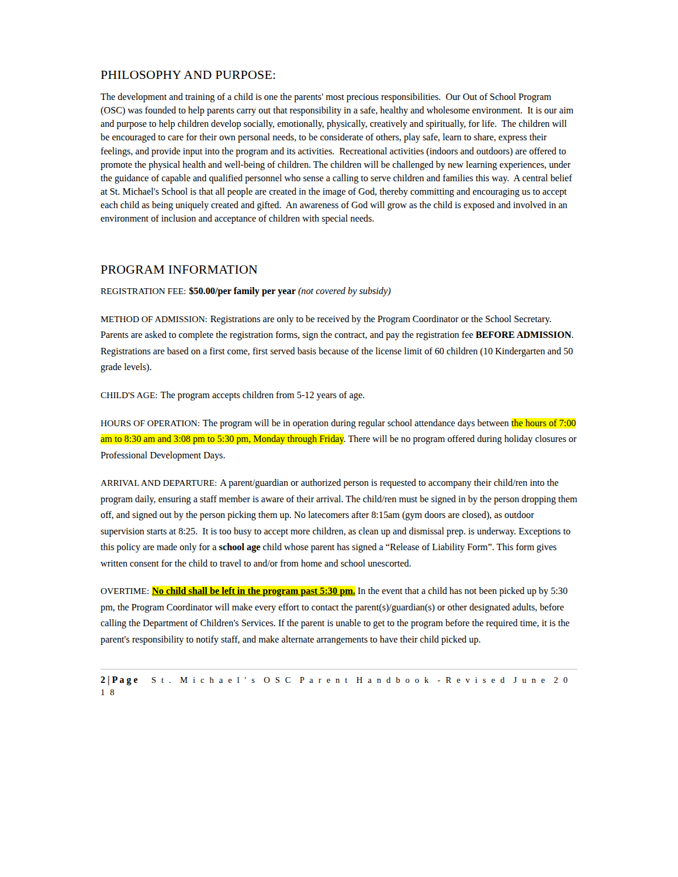Philosophy and Purpose:
The development and training of a child is one the parents' most precious responsibilities. Our Out of School Program (OSC) was founded to help parents carry out that responsibility in a safe, healthy and wholesome environment. It is our aim and purpose to help children develop socially, emotionally, physically, creatively and spiritually, for life. The children will be encouraged to care for their own personal needs, to be considerate of others, play safe, learn to share, express their feelings, and provide input into the program and its activities. Recreational activities (indoors and outdoors) are offered to promote the physical health and well-being of children. The children will be challenged by new learning experiences, under the guidance of capable and qualified personnel who sense a calling to serve children and families this way. A central belief at St. Michael's School is that all people are created in the image of God, thereby committing and encouraging us to accept each child as being uniquely created and gifted. An awareness of God will grow as the child is exposed and involved in an environment of inclusion and acceptance of children with special needs.
Program Information
Registration Fee: $50.00/per family per year (not covered by subsidy)
Method of Admission: Registrations are only to be received by the Program Coordinator or the School Secretary. Parents are asked to complete the registration forms, sign the contract, and pay the registration fee BEFORE ADMISSION. Registrations are based on a first come, first served basis because of the license limit of 60 children (10 Kindergarten and 50 grade levels).
Child's Age: The program accepts children from 5-12 years of age.
Hours of Operation: The program will be in operation during regular school attendance days between the hours of 7:00 am to 8:30 am and 3:08 pm to 5:30 pm, Monday through Friday. There will be no program offered during holiday closures or Professional Development Days.
Arrival and Departure: A parent/guardian or authorized person is requested to accompany their child/ren into the program daily, ensuring a staff member is aware of their arrival. The child/ren must be signed in by the person dropping them off, and signed out by the person picking them up. No latecomers after 8:15am (gym doors are closed), as outdoor supervision starts at 8:25. It is too busy to accept more children, as clean up and dismissal prep. is underway. Exceptions to this policy are made only for a school age child whose parent has signed a “Release of Liability Form”. This form gives written consent for the child to travel to and/or from home and school unescorted.
Overtime: No child shall be left in the program past 5:30 pm. In the event that a child has not been picked up by 5:30 pm, the Program Coordinator will make every effort to contact the parent(s)/guardian(s) or other designated adults, before calling the Department of Children's Services. If the parent is unable to get to the program before the required time, it is the parent's responsibility to notify staff, and make alternate arrangements to have their child picked up.
2 | P a g e S t . M i c h a e l ' s O S C P a r e n t H a n d b o o k - R e v i s e d J u n e 2 0 1 8